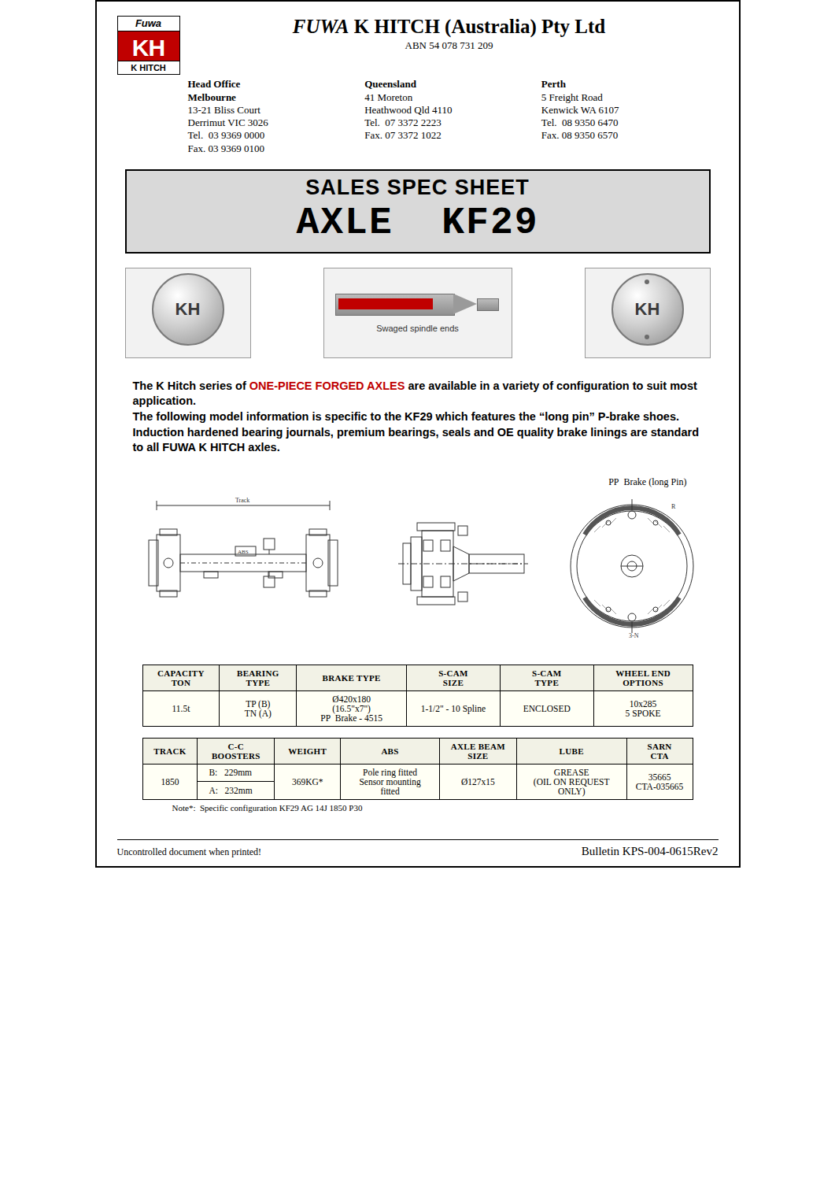Fuwa
KH
K HITCH
FUWA K HITCH (Australia) Pty Ltd
ABN 54 078 731 209
Head Office
Melbourne
13-21 Bliss Court
Derrimut VIC 3026
Tel. 03 9369 0000
Fax. 03 9369 0100
Queensland
41 Moreton
Heathwood Qld 4110
Tel. 07 3372 2223
Fax. 07 3372 1022
Perth
5 Freight Road
Kenwick WA 6107
Tel. 08 9350 6470
Fax. 08 9350 6570
SALES SPEC SHEET
AXLE KF29
KH
Swaged spindle ends
KH
The K Hitch series of ONE-PIECE FORGED AXLES are available in a variety of configuration to suit most application.
The following model information is specific to the KF29 which features the “long pin” P-brake shoes. Induction hardened bearing journals, premium bearings, seals and OE quality brake linings are standard to all FUWA K HITCH axles.
PP Brake (long Pin)
Track ABS
R 3-N
| CAPACITY TON | BEARING TYPE | BRAKE TYPE | S-CAM SIZE | S-CAM TYPE | WHEEL END OPTIONS |
| --- | --- | --- | --- | --- | --- |
| 11.5t | TP (B) TN (A) | Ø420x180 (16.5"x7") PP Brake - 4515 | 1-1/2" - 10 Spline | ENCLOSED | 10x285 5 SPOKE |
| TRACK | C-C BOOSTERS | WEIGHT | ABS | AXLE BEAM SIZE | LUBE | SARN CTA |
| --- | --- | --- | --- | --- | --- | --- |
| 1850 | B: 229mm | 369KG* | Pole ring fitted Sensor mounting fitted | Ø127x15 | GREASE (OIL ON REQUEST ONLY) | 35665 CTA-035665 |
| A: 232mm |
Note*: Specific configuration KF29 AG 14J 1850 P30
Uncontrolled document when printed!
Bulletin KPS-004-0615Rev2